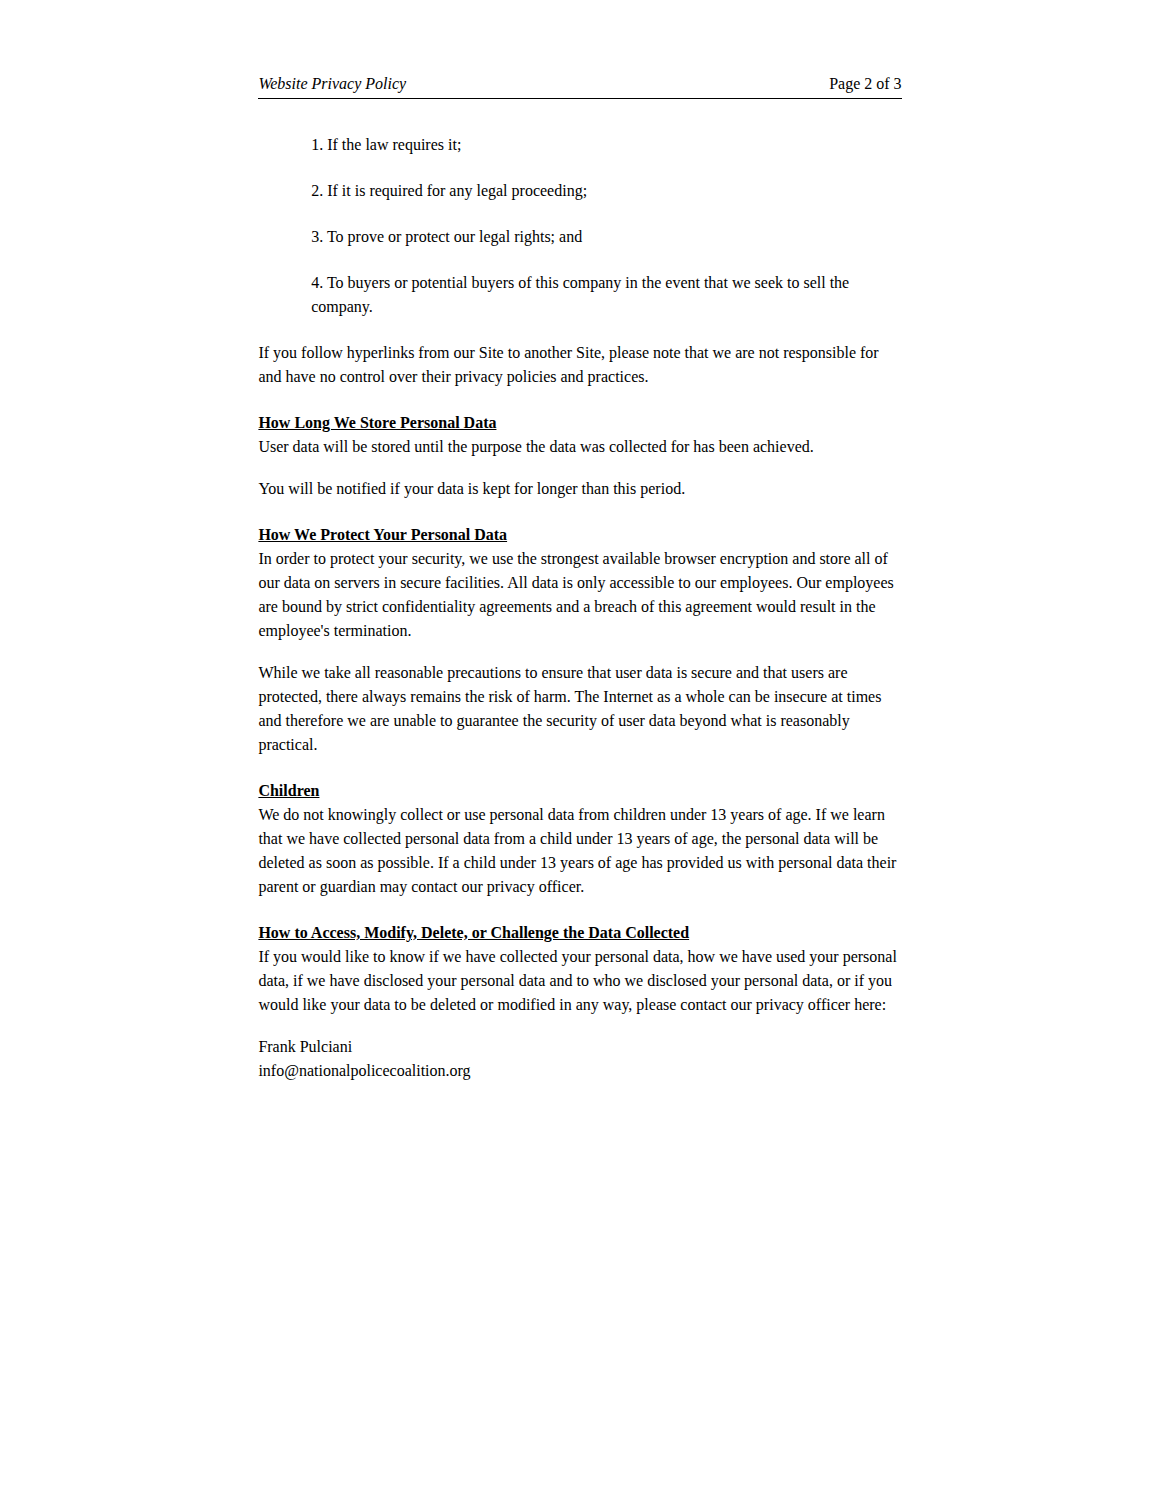Website Privacy Policy Page 2 of 3
If the law requires it;
If it is required for any legal proceeding;
To prove or protect our legal rights; and
To buyers or potential buyers of this company in the event that we seek to sell the company.
If you follow hyperlinks from our Site to another Site, please note that we are not responsible for and have no control over their privacy policies and practices.
How Long We Store Personal Data
User data will be stored until the purpose the data was collected for has been achieved.
You will be notified if your data is kept for longer than this period.
How We Protect Your Personal Data
In order to protect your security, we use the strongest available browser encryption and store all of our data on servers in secure facilities. All data is only accessible to our employees. Our employees are bound by strict confidentiality agreements and a breach of this agreement would result in the employee's termination.
While we take all reasonable precautions to ensure that user data is secure and that users are protected, there always remains the risk of harm. The Internet as a whole can be insecure at times and therefore we are unable to guarantee the security of user data beyond what is reasonably practical.
Children
We do not knowingly collect or use personal data from children under 13 years of age. If we learn that we have collected personal data from a child under 13 years of age, the personal data will be deleted as soon as possible. If a child under 13 years of age has provided us with personal data their parent or guardian may contact our privacy officer.
How to Access, Modify, Delete, or Challenge the Data Collected
If you would like to know if we have collected your personal data, how we have used your personal data, if we have disclosed your personal data and to who we disclosed your personal data, or if you would like your data to be deleted or modified in any way, please contact our privacy officer here:
Frank Pulciani
info@nationalpolicecoalition.org